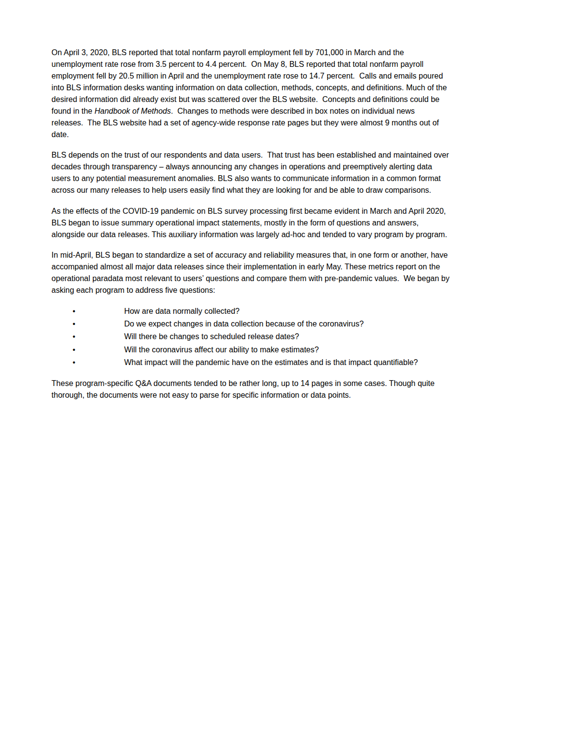On April 3, 2020, BLS reported that total nonfarm payroll employment fell by 701,000 in March and the unemployment rate rose from 3.5 percent to 4.4 percent. On May 8, BLS reported that total nonfarm payroll employment fell by 20.5 million in April and the unemployment rate rose to 14.7 percent. Calls and emails poured into BLS information desks wanting information on data collection, methods, concepts, and definitions. Much of the desired information did already exist but was scattered over the BLS website. Concepts and definitions could be found in the Handbook of Methods. Changes to methods were described in box notes on individual news releases. The BLS website had a set of agency-wide response rate pages but they were almost 9 months out of date.
BLS depends on the trust of our respondents and data users. That trust has been established and maintained over decades through transparency – always announcing any changes in operations and preemptively alerting data users to any potential measurement anomalies. BLS also wants to communicate information in a common format across our many releases to help users easily find what they are looking for and be able to draw comparisons.
As the effects of the COVID-19 pandemic on BLS survey processing first became evident in March and April 2020, BLS began to issue summary operational impact statements, mostly in the form of questions and answers, alongside our data releases. This auxiliary information was largely ad-hoc and tended to vary program by program.
In mid-April, BLS began to standardize a set of accuracy and reliability measures that, in one form or another, have accompanied almost all major data releases since their implementation in early May. These metrics report on the operational paradata most relevant to users’ questions and compare them with pre-pandemic values. We began by asking each program to address five questions:
•How are data normally collected?
•Do we expect changes in data collection because of the coronavirus?
•Will there be changes to scheduled release dates?
•Will the coronavirus affect our ability to make estimates?
•What impact will the pandemic have on the estimates and is that impact quantifiable?
These program-specific Q&A documents tended to be rather long, up to 14 pages in some cases. Though quite thorough, the documents were not easy to parse for specific information or data points.